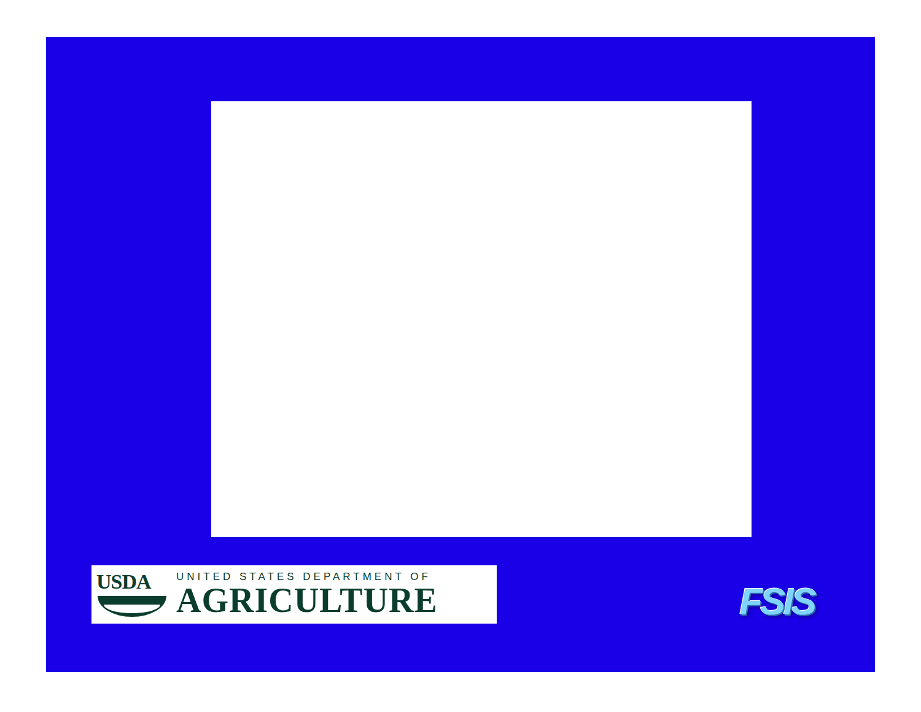USDA
UNITED STATES DEPARTMENT OF
AGRICULTURE
FSIS